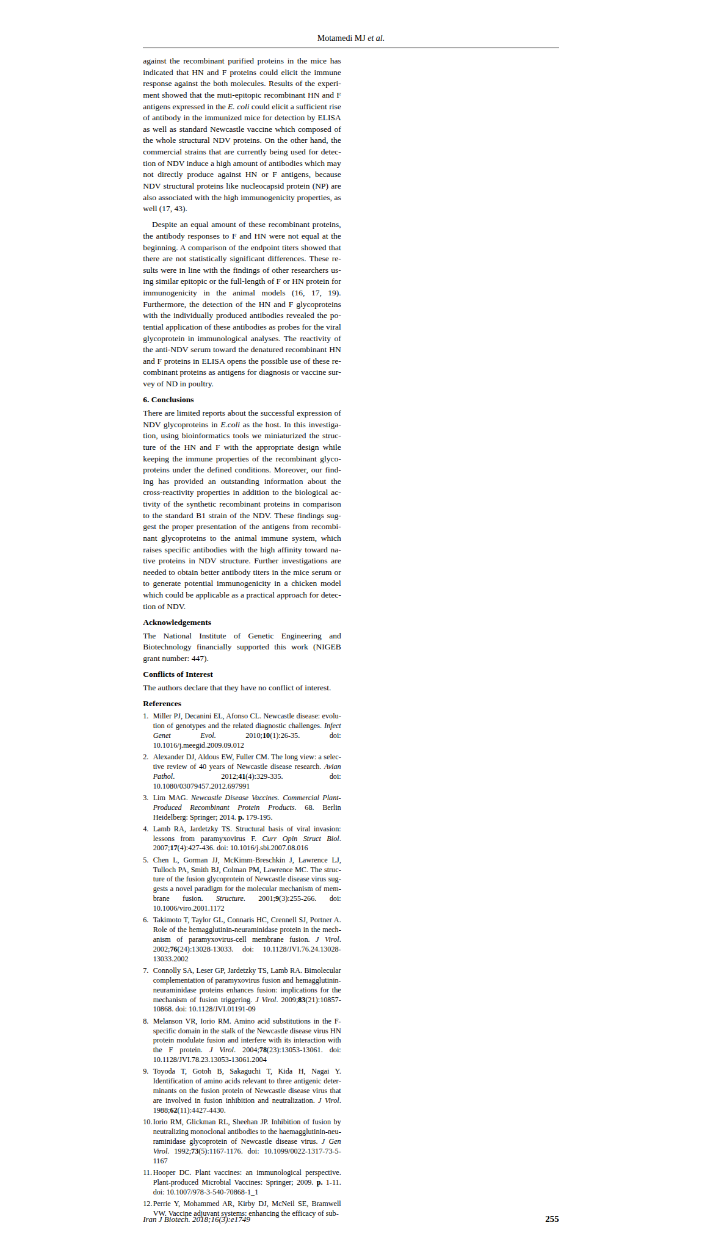Motamedi MJ et al.
against the recombinant purified proteins in the mice has indicated that HN and F proteins could elicit the immune response against the both molecules. Results of the experiment showed that the muti-epitopic recombinant HN and F antigens expressed in the E. coli could elicit a sufficient rise of antibody in the immunized mice for detection by ELISA as well as standard Newcastle vaccine which composed of the whole structural NDV proteins. On the other hand, the commercial strains that are currently being used for detection of NDV induce a high amount of antibodies which may not directly produce against HN or F antigens, because NDV structural proteins like nucleocapsid protein (NP) are also associated with the high immunogenicity properties, as well (17, 43).
Despite an equal amount of these recombinant proteins, the antibody responses to F and HN were not equal at the beginning. A comparison of the endpoint titers showed that there are not statistically significant differences. These results were in line with the findings of other researchers using similar epitopic or the full-length of F or HN protein for immunogenicity in the animal models (16, 17, 19). Furthermore, the detection of the HN and F glycoproteins with the individually produced antibodies revealed the potential application of these antibodies as probes for the viral glycoprotein in immunological analyses. The reactivity of the anti-NDV serum toward the denatured recombinant HN and F proteins in ELISA opens the possible use of these recombinant proteins as antigens for diagnosis or vaccine survey of ND in poultry.
6. Conclusions
There are limited reports about the successful expression of NDV glycoproteins in E.coli as the host. In this investigation, using bioinformatics tools we miniaturized the structure of the HN and F with the appropriate design while keeping the immune properties of the recombinant glycoproteins under the defined conditions. Moreover, our finding has provided an outstanding information about the cross-reactivity properties in addition to the biological activity of the synthetic recombinant proteins in comparison to the standard B1 strain of the NDV. These findings suggest the proper presentation of the antigens from recombinant glycoproteins to the animal immune system, which raises specific antibodies with the high affinity toward native proteins in NDV structure. Further investigations are needed to obtain better antibody titers in the mice serum or to generate potential immunogenicity in a chicken model which could be applicable as a practical approach for detection of NDV.
Acknowledgements
The National Institute of Genetic Engineering and Biotechnology financially supported this work (NIGEB grant number: 447).
Conflicts of Interest
The authors declare that they have no conflict of interest.
References
Miller PJ, Decanini EL, Afonso CL. Newcastle disease: evolution of genotypes and the related diagnostic challenges. Infect Genet Evol. 2010;10(1):26-35. doi: 10.1016/j.meegid.2009.09.012
Alexander DJ, Aldous EW, Fuller CM. The long view: a selective review of 40 years of Newcastle disease research. Avian Pathol. 2012;41(4):329-335. doi: 10.1080/03079457.2012.697991
Lim MAG. Newcastle Disease Vaccines. Commercial Plant-Produced Recombinant Protein Products. 68. Berlin Heidelberg: Springer; 2014. p. 179-195.
Lamb RA, Jardetzky TS. Structural basis of viral invasion: lessons from paramyxovirus F. Curr Opin Struct Biol. 2007;17(4):427-436. doi: 10.1016/j.sbi.2007.08.016
Chen L, Gorman JJ, McKimm-Breschkin J, Lawrence LJ, Tulloch PA, Smith BJ, Colman PM, Lawrence MC. The structure of the fusion glycoprotein of Newcastle disease virus suggests a novel paradigm for the molecular mechanism of membrane fusion. Structure. 2001;9(3):255-266. doi: 10.1006/viro.2001.1172
Takimoto T, Taylor GL, Connaris HC, Crennell SJ, Portner A. Role of the hemagglutinin-neuraminidase protein in the mechanism of paramyxovirus-cell membrane fusion. J Virol. 2002;76(24):13028-13033. doi: 10.1128/JVI.76.24.13028-13033.2002
Connolly SA, Leser GP, Jardetzky TS, Lamb RA. Bimolecular complementation of paramyxovirus fusion and hemagglutinin-neuraminidase proteins enhances fusion: implications for the mechanism of fusion triggering. J Virol. 2009;83(21):10857-10868. doi: 10.1128/JVI.01191-09
Melanson VR, Iorio RM. Amino acid substitutions in the F-specific domain in the stalk of the Newcastle disease virus HN protein modulate fusion and interfere with its interaction with the F protein. J Virol. 2004;78(23):13053-13061. doi: 10.1128/JVI.78.23.13053-13061.2004
Toyoda T, Gotoh B, Sakaguchi T, Kida H, Nagai Y. Identification of amino acids relevant to three antigenic determinants on the fusion protein of Newcastle disease virus that are involved in fusion inhibition and neutralization. J Virol. 1988;62(11):4427-4430.
Iorio RM, Glickman RL, Sheehan JP. Inhibition of fusion by neutralizing monoclonal antibodies to the haemagglutinin-neuraminidase glycoprotein of Newcastle disease virus. J Gen Virol. 1992;73(5):1167-1176. doi: 10.1099/0022-1317-73-5-1167
Hooper DC. Plant vaccines: an immunological perspective. Plant-produced Microbial Vaccines: Springer; 2009. p. 1-11. doi: 10.1007/978-3-540-70868-1_1
Perrie Y, Mohammed AR, Kirby DJ, McNeil SE, Bramwell VW. Vaccine adjuvant systems: enhancing the efficacy of sub-
Iran J Biotech. 2018;16(3):e1749
255